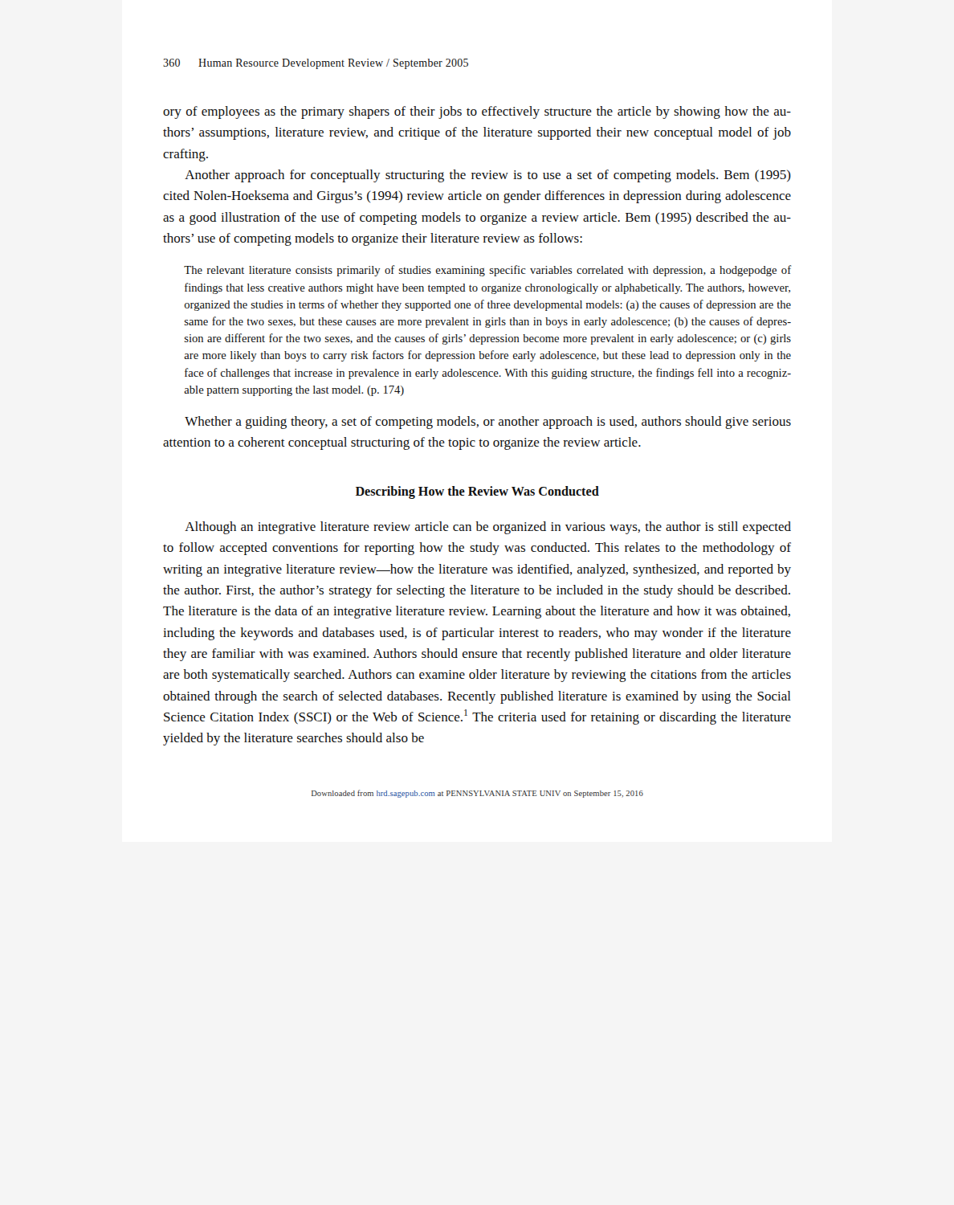360 Human Resource Development Review / September 2005
ory of employees as the primary shapers of their jobs to effectively structure the article by showing how the authors’ assumptions, literature review, and critique of the literature supported their new conceptual model of job crafting.
Another approach for conceptually structuring the review is to use a set of competing models. Bem (1995) cited Nolen-Hoeksema and Girgus’s (1994) review article on gender differences in depression during adolescence as a good illustration of the use of competing models to organize a review article. Bem (1995) described the authors’ use of competing models to organize their literature review as follows:
The relevant literature consists primarily of studies examining specific variables correlated with depression, a hodgepodge of findings that less creative authors might have been tempted to organize chronologically or alphabetically. The authors, however, organized the studies in terms of whether they supported one of three developmental models: (a) the causes of depression are the same for the two sexes, but these causes are more prevalent in girls than in boys in early adolescence; (b) the causes of depression are different for the two sexes, and the causes of girls’ depression become more prevalent in early adolescence; or (c) girls are more likely than boys to carry risk factors for depression before early adolescence, but these lead to depression only in the face of challenges that increase in prevalence in early adolescence. With this guiding structure, the findings fell into a recognizable pattern supporting the last model. (p. 174)
Whether a guiding theory, a set of competing models, or another approach is used, authors should give serious attention to a coherent conceptual structuring of the topic to organize the review article.
Describing How the Review Was Conducted
Although an integrative literature review article can be organized in various ways, the author is still expected to follow accepted conventions for reporting how the study was conducted. This relates to the methodology of writing an integrative literature review—how the literature was identified, analyzed, synthesized, and reported by the author. First, the author’s strategy for selecting the literature to be included in the study should be described. The literature is the data of an integrative literature review. Learning about the literature and how it was obtained, including the keywords and databases used, is of particular interest to readers, who may wonder if the literature they are familiar with was examined. Authors should ensure that recently published literature and older literature are both systematically searched. Authors can examine older literature by reviewing the citations from the articles obtained through the search of selected databases. Recently published literature is examined by using the Social Science Citation Index (SSCI) or the Web of Science.1 The criteria used for retaining or discarding the literature yielded by the literature searches should also be
Downloaded from hrd.sagepub.com at PENNSYLVANIA STATE UNIV on September 15, 2016